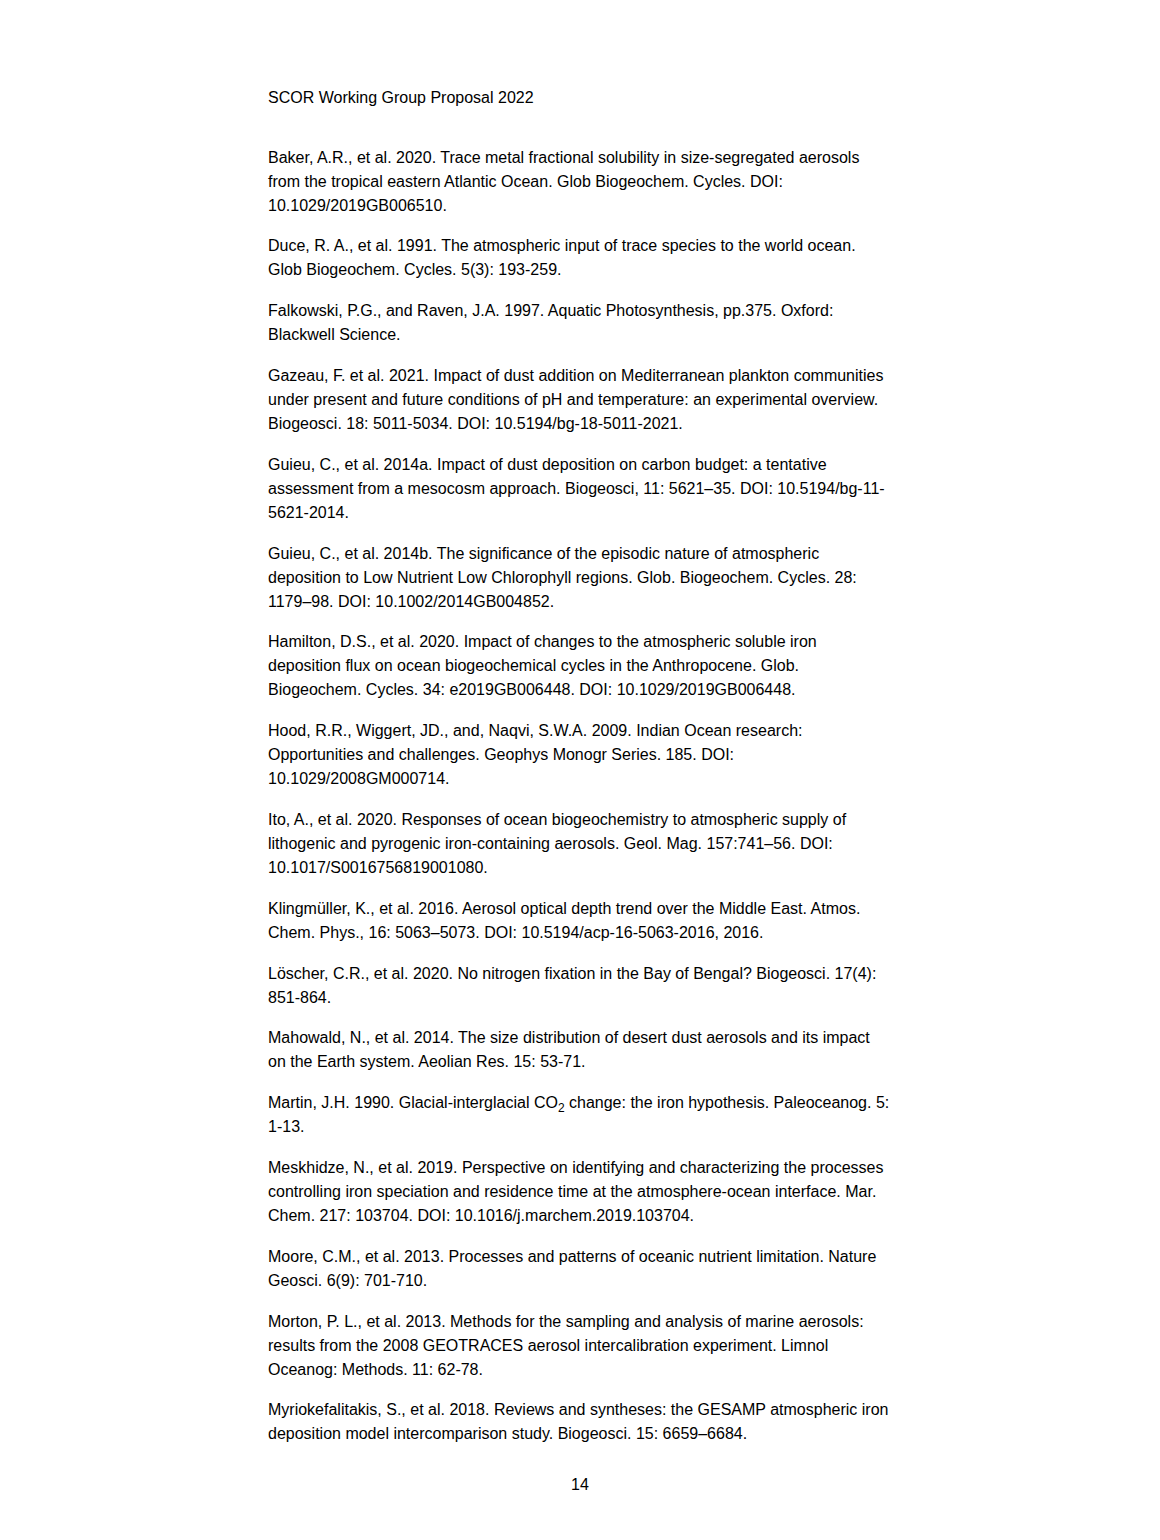SCOR Working Group Proposal 2022
Baker, A.R., et al. 2020. Trace metal fractional solubility in size-segregated aerosols from the tropical eastern Atlantic Ocean. Glob Biogeochem. Cycles. DOI: 10.1029/2019GB006510.
Duce, R. A., et al. 1991. The atmospheric input of trace species to the world ocean. Glob Biogeochem. Cycles. 5(3): 193-259.
Falkowski, P.G., and Raven, J.A. 1997. Aquatic Photosynthesis, pp.375. Oxford: Blackwell Science.
Gazeau, F. et al. 2021. Impact of dust addition on Mediterranean plankton communities under present and future conditions of pH and temperature: an experimental overview. Biogeosci. 18: 5011-5034. DOI: 10.5194/bg-18-5011-2021.
Guieu, C., et al. 2014a. Impact of dust deposition on carbon budget: a tentative assessment from a mesocosm approach. Biogeosci, 11: 5621–35. DOI: 10.5194/bg-11-5621-2014.
Guieu, C., et al. 2014b. The significance of the episodic nature of atmospheric deposition to Low Nutrient Low Chlorophyll regions. Glob. Biogeochem. Cycles. 28: 1179–98. DOI: 10.1002/2014GB004852.
Hamilton, D.S., et al. 2020. Impact of changes to the atmospheric soluble iron deposition flux on ocean biogeochemical cycles in the Anthropocene. Glob. Biogeochem. Cycles. 34: e2019GB006448. DOI: 10.1029/2019GB006448.
Hood, R.R., Wiggert, JD., and, Naqvi, S.W.A. 2009. Indian Ocean research: Opportunities and challenges. Geophys Monogr Series. 185. DOI: 10.1029/2008GM000714.
Ito, A., et al. 2020. Responses of ocean biogeochemistry to atmospheric supply of lithogenic and pyrogenic iron-containing aerosols. Geol. Mag. 157:741–56. DOI: 10.1017/S0016756819001080.
Klingmüller, K., et al. 2016. Aerosol optical depth trend over the Middle East. Atmos. Chem. Phys., 16: 5063–5073. DOI: 10.5194/acp-16-5063-2016, 2016.
Löscher, C.R., et al. 2020. No nitrogen fixation in the Bay of Bengal? Biogeosci. 17(4): 851-864.
Mahowald, N., et al. 2014. The size distribution of desert dust aerosols and its impact on the Earth system. Aeolian Res. 15: 53-71.
Martin, J.H. 1990. Glacial-interglacial CO2 change: the iron hypothesis. Paleoceanog. 5: 1-13.
Meskhidze, N., et al. 2019. Perspective on identifying and characterizing the processes controlling iron speciation and residence time at the atmosphere-ocean interface. Mar. Chem. 217: 103704. DOI: 10.1016/j.marchem.2019.103704.
Moore, C.M., et al. 2013. Processes and patterns of oceanic nutrient limitation. Nature Geosci. 6(9): 701-710.
Morton, P. L., et al. 2013. Methods for the sampling and analysis of marine aerosols: results from the 2008 GEOTRACES aerosol intercalibration experiment. Limnol Oceanog: Methods. 11: 62-78.
Myriokefalitakis, S., et al. 2018. Reviews and syntheses: the GESAMP atmospheric iron deposition model intercomparison study. Biogeosci. 15: 6659–6684.
14